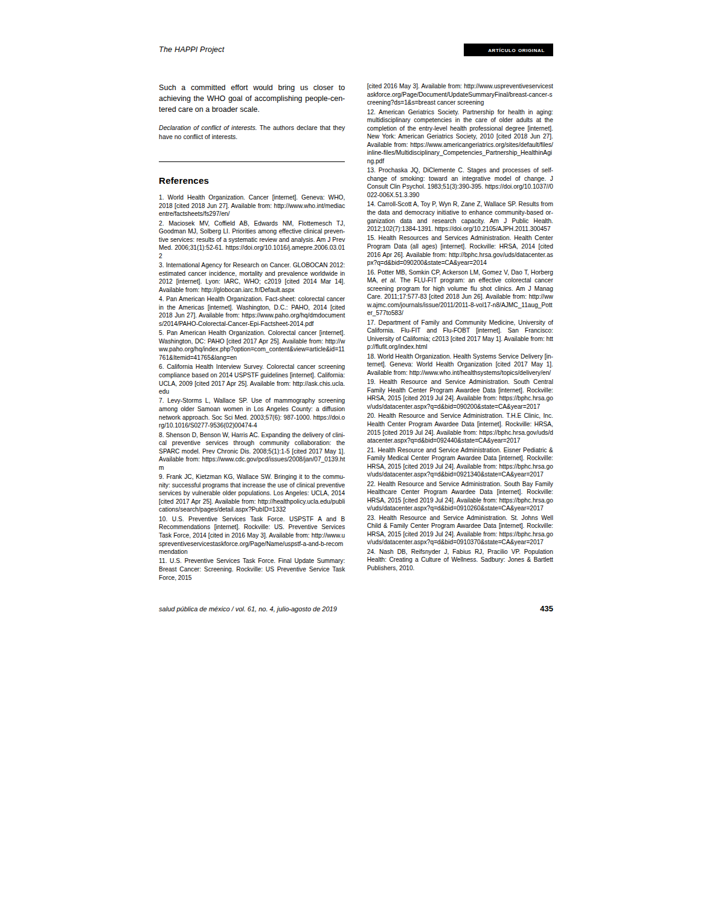The HAPPI Project
Artículo original
Such a committed effort would bring us closer to achieving the WHO goal of accomplishing people-centered care on a broader scale.
Declaration of conflict of interests. The authors declare that they have no conflict of interests.
References
1. World Health Organization. Cancer [internet]. Geneva: WHO, 2018 [cited 2018 Jun 27]. Available from: http://www.who.int/mediacentre/factsheets/fs297/en/
2. Maciosek MV, Coffield AB, Edwards NM, Flottemesch TJ, Goodman MJ, Solberg LI. Priorities among effective clinical preventive services: results of a systematic review and analysis. Am J Prev Med. 2006;31(1):52-61. https://doi.org/10.1016/j.amepre.2006.03.012
3. International Agency for Research on Cancer. GLOBOCAN 2012: estimated cancer incidence, mortality and prevalence worldwide in 2012 [internet]. Lyon: IARC, WHO; c2019 [cited 2014 Mar 14]. Available from: http://globocan.iarc.fr/Default.aspx
4. Pan American Health Organization. Fact-sheet: colorectal cancer in the Americas [internet]. Washington, D.C.: PAHO, 2014 [cited 2018 Jun 27]. Available from: https://www.paho.org/hq/dmdocuments/2014/PAHO-Colorectal-Cancer-Epi-Factsheet-2014.pdf
5. Pan American Health Organization. Colorectal cancer [internet]. Washington, DC: PAHO [cited 2017 Apr 25]. Available from: http://www.paho.org/hq/index.php?option=com_content&view=article&id=11761&Itemid=41765&lang=en
6. California Health Interview Survey. Colorectal cancer screening compliance based on 2014 USPSTF guidelines [internet]. California: UCLA, 2009 [cited 2017 Apr 25]. Available from: http://ask.chis.ucla.edu
7. Levy-Storms L, Wallace SP. Use of mammography screening among older Samoan women in Los Angeles County: a diffusion network approach. Soc Sci Med. 2003;57(6): 987-1000. https://doi.org/10.1016/S0277-9536(02)00474-4
8. Shenson D, Benson W, Harris AC. Expanding the delivery of clinical preventive services through community collaboration: the SPARC model. Prev Chronic Dis. 2008;5(1):1-5 [cited 2017 May 1]. Available from: https://www.cdc.gov/pcd/issues/2008/jan/07_0139.htm
9. Frank JC, Kietzman KG, Wallace SW. Bringing it to the community: successful programs that increase the use of clinical preventive services by vulnerable older populations. Los Angeles: UCLA, 2014 [cited 2017 Apr 25]. Available from: http://healthpolicy.ucla.edu/publications/search/pages/detail.aspx?PubID=1332
10. U.S. Preventive Services Task Force. USPSTF A and B Recommendations [internet]. Rockville: US. Preventive Services Task Force, 2014 [cited in 2016 May 3]. Available from: http://www.uspreventiveservicestaskforce.org/Page/Name/uspstf-a-and-b-recommendation
11. U.S. Preventive Services Task Force. Final Update Summary: Breast Cancer: Screening. Rockville: US Preventive Service Task Force, 2015
[cited 2016 May 3]. Available from: http://www.uspreventiveservicestaskforce.org/Page/Document/UpdateSummaryFinal/breast-cancer-screening?ds=1&s=breast cancer screening
12. American Geriatrics Society. Partnership for health in aging: multidisciplinary competencies in the care of older adults at the completion of the entry-level health professional degree [internet]. New York: American Geriatrics Society, 2010 [cited 2018 Jun 27]. Available from: https://www.americangeriatrics.org/sites/default/files/inline-files/Multidisciplinary_Competencies_Partnership_HealthinAging.pdf
13. Prochaska JQ, DiClemente C. Stages and processes of self-change of smoking: toward an integrative model of change. J Consult Clin Psychol. 1983;51(3):390-395. https://doi.org/10.1037//0022-006X.51.3.390
14. Carroll-Scott A, Toy P, Wyn R, Zane Z, Wallace SP. Results from the data and democracy initiative to enhance community-based organization data and research capacity. Am J Public Health. 2012;102(7):1384-1391. https://doi.org/10.2105/AJPH.2011.300457
15. Health Resources and Services Administration. Health Center Program Data (all ages) [internet]. Rockville: HRSA, 2014 [cited 2016 Apr 26]. Available from: http://bphc.hrsa.gov/uds/datacenter.aspx?q=d&bid=090200&state=CA&year=2014
16. Potter MB, Somkin CP, Ackerson LM, Gomez V, Dao T, Horberg MA, et al. The FLU-FIT program: an effective colorectal cancer screening program for high volume flu shot clinics. Am J Manag Care. 2011;17:577-83 [cited 2018 Jun 26]. Available from: http://www.ajmc.com/journals/issue/2011/2011-8-vol17-n8/AJMC_11aug_Potter_577to583/
17. Department of Family and Community Medicine, University of California. Flu-FIT and Flu-FOBT [internet]. San Francisco: University of California; c2013 [cited 2017 May 1]. Available from: http://flufit.org/index.html
18. World Health Organization. Health Systems Service Delivery [internet]. Geneva: World Health Organization [cited 2017 May 1]. Available from: http://www.who.int/healthsystems/topics/delivery/en/
19. Health Resource and Service Administration. South Central Family Health Center Program Awardee Data [internet]. Rockville: HRSA, 2015 [cited 2019 Jul 24]. Available from: https://bphc.hrsa.gov/uds/datacenter.aspx?q=d&bid=090200&state=CA&year=2017
20. Health Resource and Service Administration. T.H.E Clinic, Inc. Health Center Program Awardee Data [internet]. Rockville: HRSA, 2015 [cited 2019 Jul 24]. Available from: https://bphc.hrsa.gov/uds/datacenter.aspx?q=d&bid=092440&state=CA&year=2017
21. Health Resource and Service Administration. Eisner Pediatric & Family Medical Center Program Awardee Data [internet]. Rockville: HRSA, 2015 [cited 2019 Jul 24]. Available from: https://bphc.hrsa.gov/uds/datacenter.aspx?q=d&bid=0921340&state=CA&year=2017
22. Health Resource and Service Administration. South Bay Family Healthcare Center Program Awardee Data [internet]. Rockville: HRSA, 2015 [cited 2019 Jul 24]. Available from: https://bphc.hrsa.gov/uds/datacenter.aspx?q=d&bid=0910260&state=CA&year=2017
23. Health Resource and Service Administration. St. Johns Well Child & Family Center Program Awardee Data [internet]. Rockville: HRSA, 2015 [cited 2019 Jul 24]. Available from: https://bphc.hrsa.gov/uds/datacenter.aspx?q=d&bid=0910370&state=CA&year=2017
24. Nash DB, Reifsnyder J, Fabius RJ, Pracilio VP. Population Health: Creating a Culture of Wellness. Sadbury: Jones & Bartlett Publishers, 2010.
salud pública de méxico / vol. 61, no. 4, julio-agosto de 2019
435